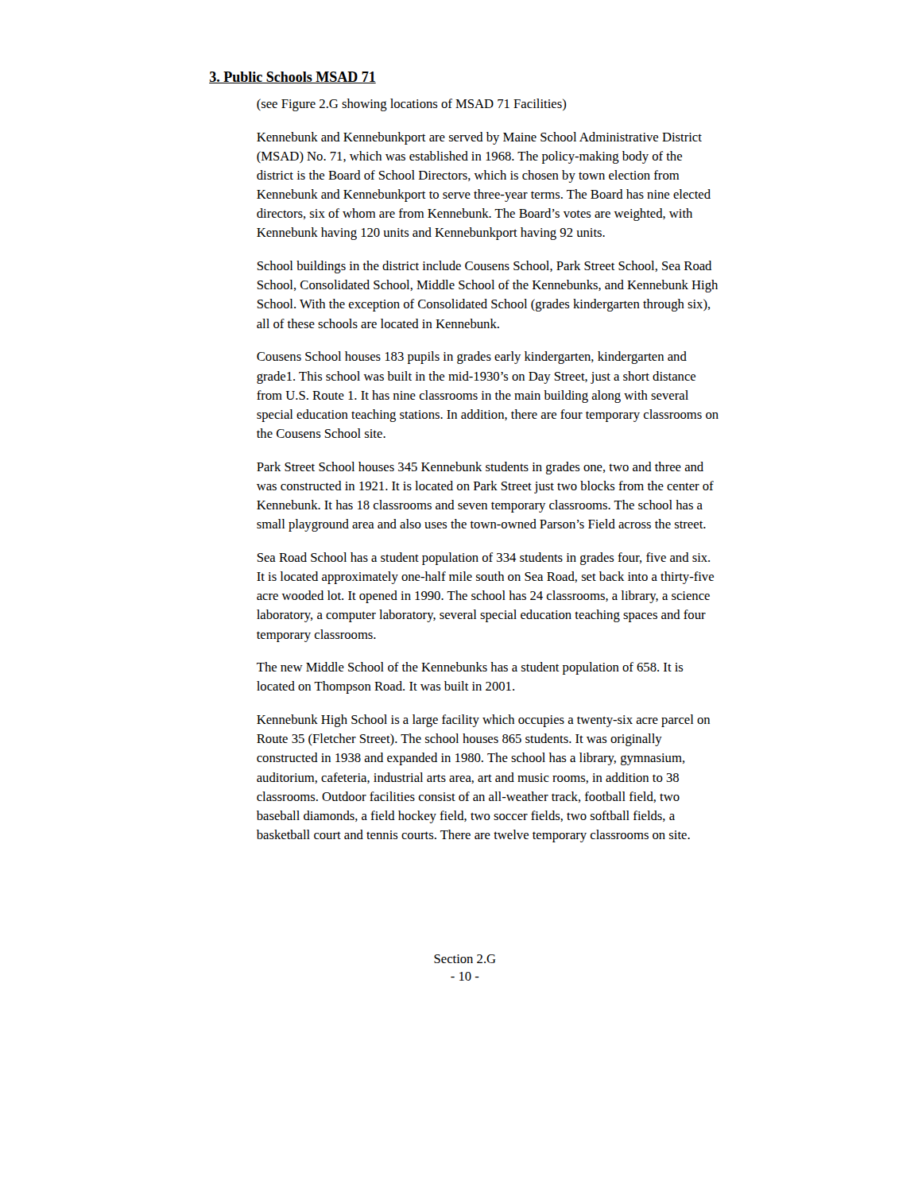3. Public Schools MSAD 71
(see Figure 2.G showing locations of MSAD 71 Facilities)
Kennebunk and Kennebunkport are served by Maine School Administrative District (MSAD) No. 71, which was established in 1968. The policy-making body of the district is the Board of School Directors, which is chosen by town election from Kennebunk and Kennebunkport to serve three-year terms. The Board has nine elected directors, six of whom are from Kennebunk. The Board’s votes are weighted, with Kennebunk having 120 units and Kennebunkport having 92 units.
School buildings in the district include Cousens School, Park Street School, Sea Road School, Consolidated School, Middle School of the Kennebunks, and Kennebunk High School. With the exception of Consolidated School (grades kindergarten through six), all of these schools are located in Kennebunk.
Cousens School houses 183 pupils in grades early kindergarten, kindergarten and grade1. This school was built in the mid-1930’s on Day Street, just a short distance from U.S. Route 1. It has nine classrooms in the main building along with several special education teaching stations. In addition, there are four temporary classrooms on the Cousens School site.
Park Street School houses 345 Kennebunk students in grades one, two and three and was constructed in 1921. It is located on Park Street just two blocks from the center of Kennebunk. It has 18 classrooms and seven temporary classrooms. The school has a small playground area and also uses the town-owned Parson’s Field across the street.
Sea Road School has a student population of 334 students in grades four, five and six. It is located approximately one-half mile south on Sea Road, set back into a thirty-five acre wooded lot. It opened in 1990. The school has 24 classrooms, a library, a science laboratory, a computer laboratory, several special education teaching spaces and four temporary classrooms.
The new Middle School of the Kennebunks has a student population of 658. It is located on Thompson Road. It was built in 2001.
Kennebunk High School is a large facility which occupies a twenty-six acre parcel on Route 35 (Fletcher Street). The school houses 865 students. It was originally constructed in 1938 and expanded in 1980. The school has a library, gymnasium, auditorium, cafeteria, industrial arts area, art and music rooms, in addition to 38 classrooms. Outdoor facilities consist of an all-weather track, football field, two baseball diamonds, a field hockey field, two soccer fields, two softball fields, a basketball court and tennis courts. There are twelve temporary classrooms on site.
Section 2.G
- 10 -